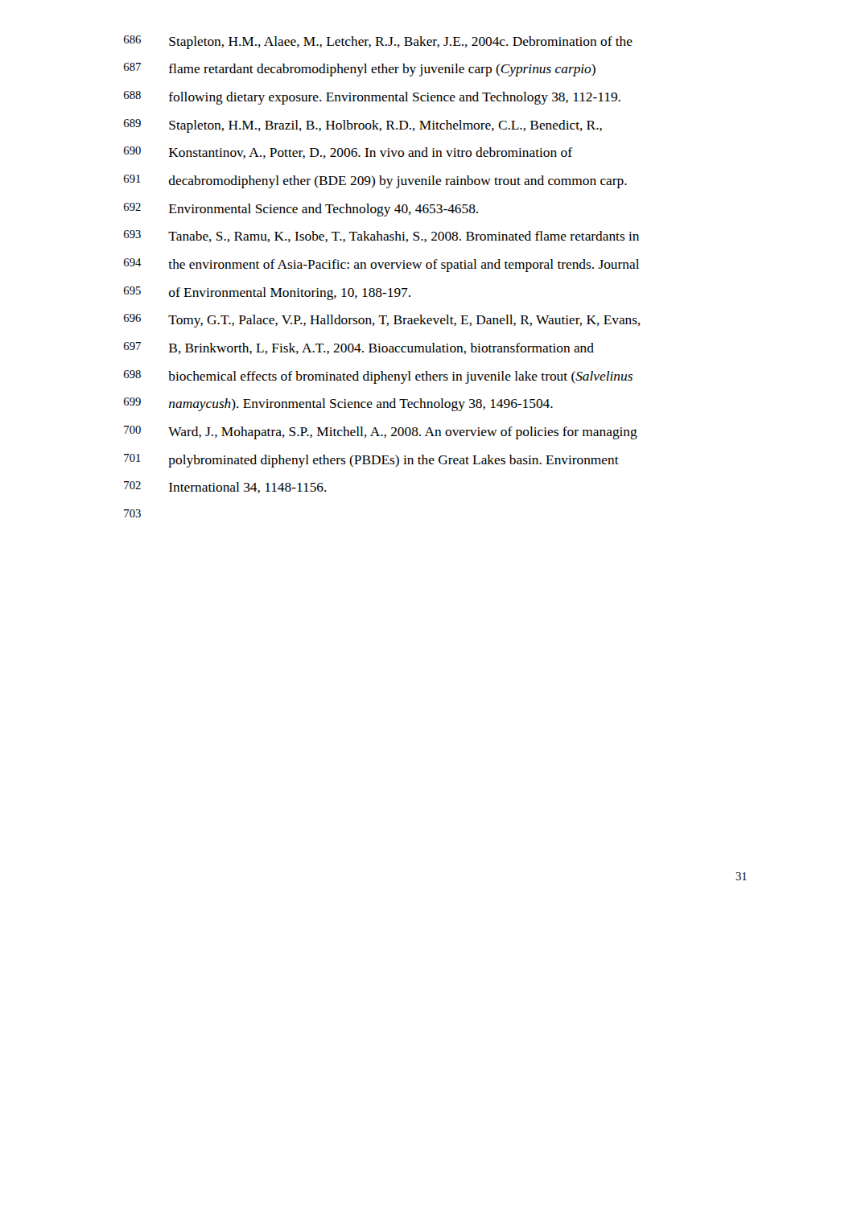686 Stapleton, H.M., Alaee, M., Letcher, R.J., Baker, J.E., 2004c. Debromination of the
687 flame retardant decabromodiphenyl ether by juvenile carp (Cyprinus carpio)
688 following dietary exposure. Environmental Science and Technology 38, 112-119.
689 Stapleton, H.M., Brazil, B., Holbrook, R.D., Mitchelmore, C.L., Benedict, R.,
690 Konstantinov, A., Potter, D., 2006. In vivo and in vitro debromination of
691 decabromodiphenyl ether (BDE 209) by juvenile rainbow trout and common carp.
692 Environmental Science and Technology 40, 4653-4658.
693 Tanabe, S., Ramu, K., Isobe, T., Takahashi, S., 2008. Brominated flame retardants in
694 the environment of Asia-Pacific: an overview of spatial and temporal trends. Journal
695 of Environmental Monitoring, 10, 188-197.
696 Tomy, G.T., Palace, V.P., Halldorson, T, Braekevelt, E, Danell, R, Wautier, K, Evans,
697 B, Brinkworth, L, Fisk, A.T., 2004. Bioaccumulation, biotransformation and
698 biochemical effects of brominated diphenyl ethers in juvenile lake trout (Salvelinus
699 namaycush). Environmental Science and Technology 38, 1496-1504.
700 Ward, J., Mohapatra, S.P., Mitchell, A., 2008. An overview of policies for managing
701 polybrominated diphenyl ethers (PBDEs) in the Great Lakes basin. Environment
702 International 34, 1148-1156.
703
31